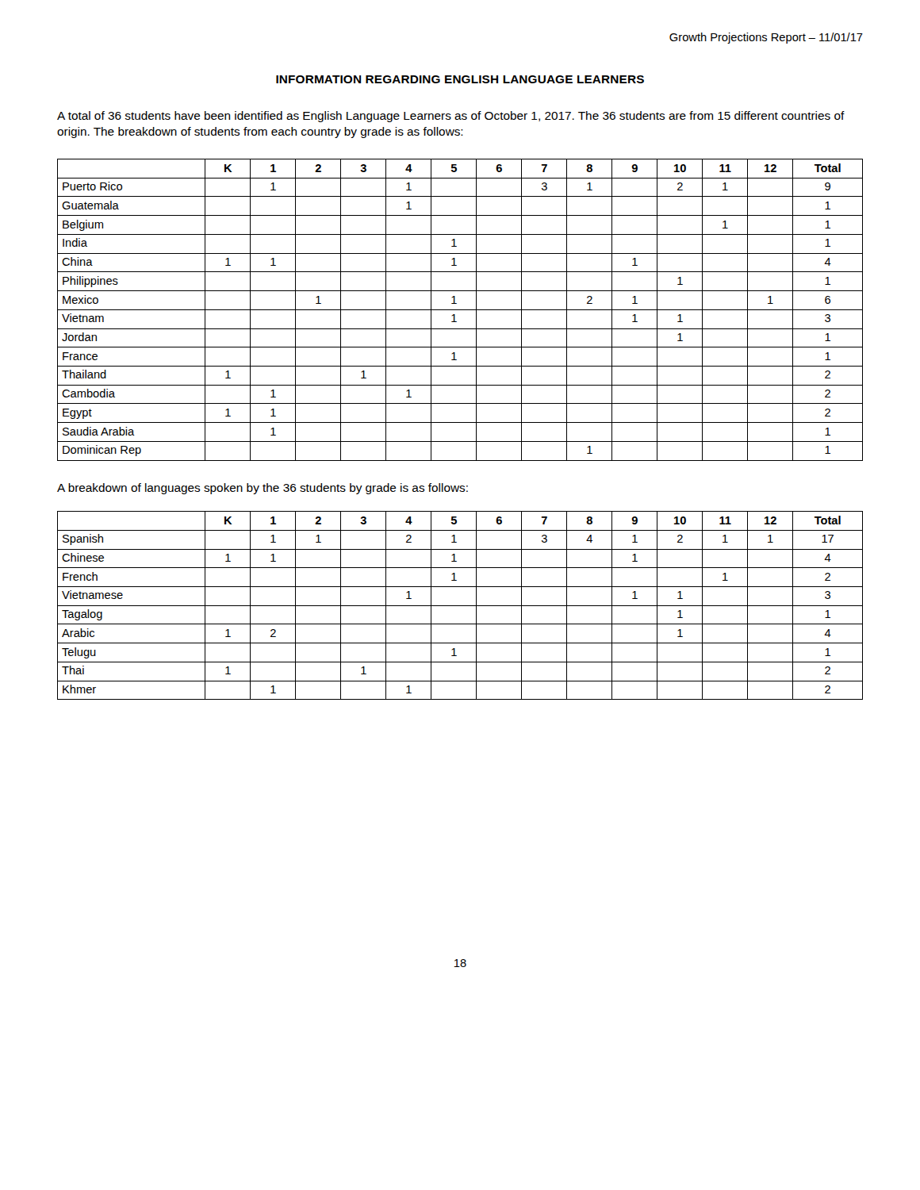Growth Projections Report – 11/01/17
INFORMATION REGARDING ENGLISH LANGUAGE LEARNERS
A total of 36 students have been identified as English Language Learners as of October 1, 2017. The 36 students are from 15 different countries of origin. The breakdown of students from each country by grade is as follows:
| | K | 1 | 2 | 3 | 4 | 5 | 6 | 7 | 8 | 9 | 10 | 11 | 12 | Total |
| --- | --- | --- | --- | --- | --- | --- | --- | --- | --- | --- | --- | --- | --- | --- |
| Puerto Rico | | 1 | | | 1 | | | 3 | 1 | | 2 | 1 | | 9 |
| Guatemala | | | | | 1 | | | | | | | | | 1 |
| Belgium | | | | | | | | | | | | 1 | | 1 |
| India | | | | | | 1 | | | | | | | | 1 |
| China | 1 | 1 | | | | 1 | | | | 1 | | | | 4 |
| Philippines | | | | | | | | | | | 1 | | | 1 |
| Mexico | | | 1 | | | 1 | | | 2 | 1 | | | 1 | 6 |
| Vietnam | | | | | | 1 | | | | 1 | 1 | | | 3 |
| Jordan | | | | | | | | | | | 1 | | | 1 |
| France | | | | | | 1 | | | | | | | | 1 |
| Thailand | 1 | | | 1 | | | | | | | | | | 2 |
| Cambodia | | 1 | | | 1 | | | | | | | | | 2 |
| Egypt | 1 | 1 | | | | | | | | | | | | 2 |
| Saudia Arabia | | 1 | | | | | | | | | | | | 1 |
| Dominican Rep | | | | | | | | | 1 | | | | | 1 |
A breakdown of languages spoken by the 36 students by grade is as follows:
| | K | 1 | 2 | 3 | 4 | 5 | 6 | 7 | 8 | 9 | 10 | 11 | 12 | Total |
| --- | --- | --- | --- | --- | --- | --- | --- | --- | --- | --- | --- | --- | --- | --- |
| Spanish | | 1 | 1 | | 2 | 1 | | 3 | 4 | 1 | 2 | 1 | 1 | 17 |
| Chinese | 1 | 1 | | | | 1 | | | | 1 | | | | 4 |
| French | | | | | | 1 | | | | | | 1 | | 2 |
| Vietnamese | | | | | 1 | | | | | 1 | 1 | | | 3 |
| Tagalog | | | | | | | | | | | 1 | | | 1 |
| Arabic | 1 | 2 | | | | | | | | | 1 | | | 4 |
| Telugu | | | | | | 1 | | | | | | | | 1 |
| Thai | 1 | | | 1 | | | | | | | | | | 2 |
| Khmer | | 1 | | | 1 | | | | | | | | | 2 |
18